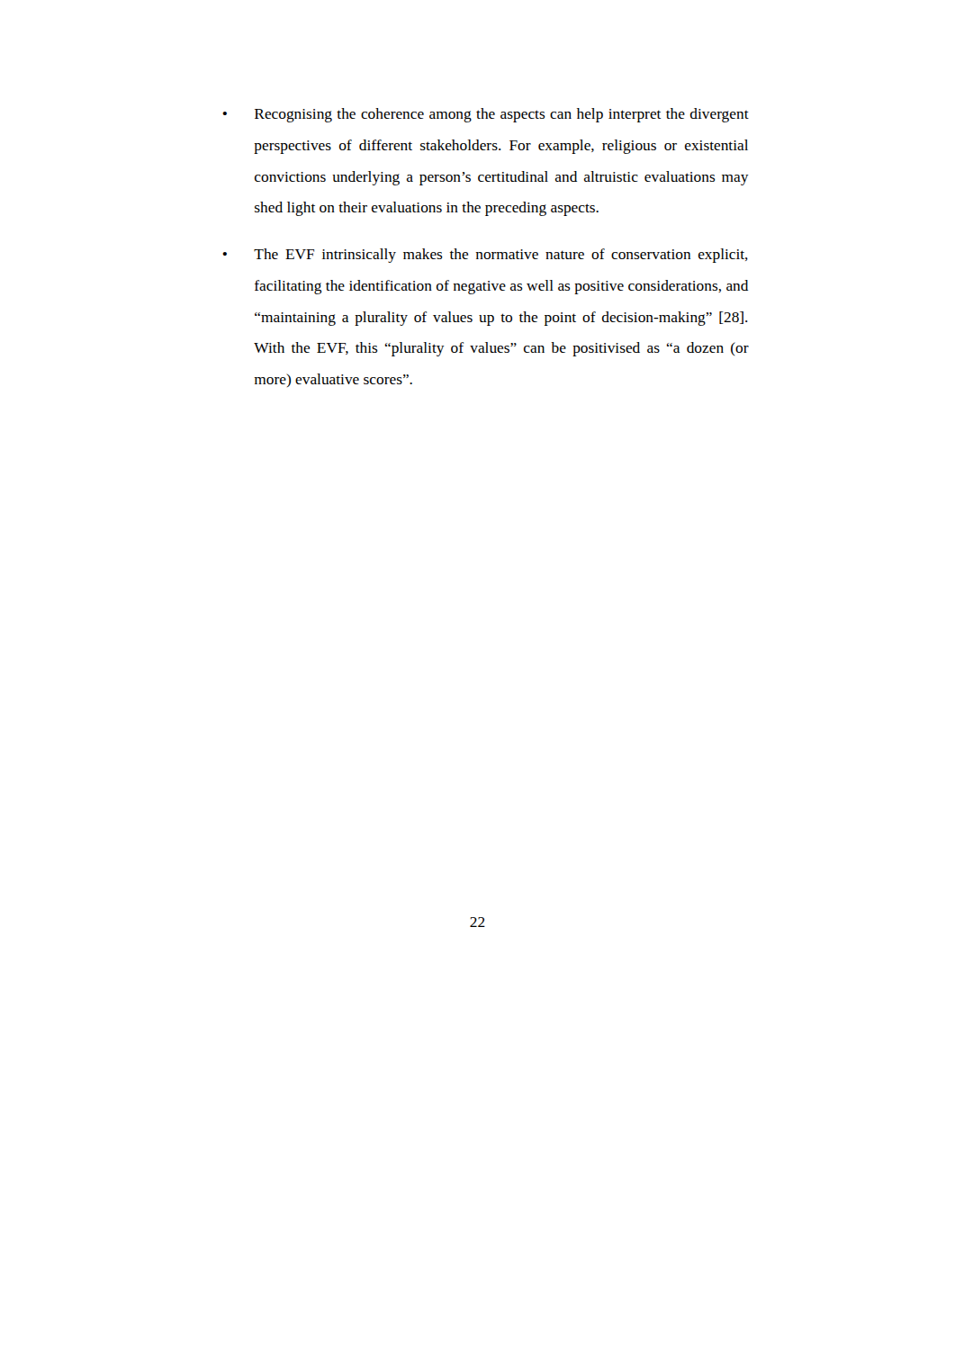Recognising the coherence among the aspects can help interpret the divergent perspectives of different stakeholders. For example, religious or existential convictions underlying a person’s certitudinal and altruistic evaluations may shed light on their evaluations in the preceding aspects.
The EVF intrinsically makes the normative nature of conservation explicit, facilitating the identification of negative as well as positive considerations, and “maintaining a plurality of values up to the point of decision-making” [28]. With the EVF, this “plurality of values” can be positivised as “a dozen (or more) evaluative scores”.
22